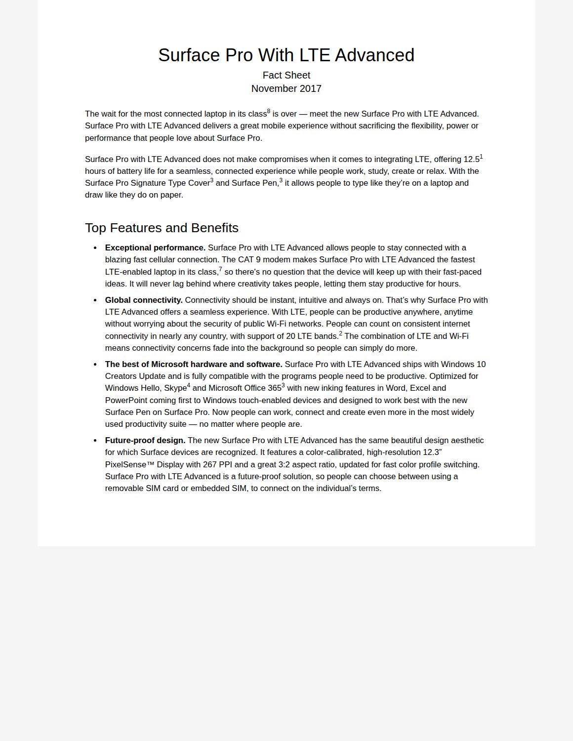Surface Pro With LTE Advanced
Fact Sheet
November 2017
The wait for the most connected laptop in its class8 is over — meet the new Surface Pro with LTE Advanced. Surface Pro with LTE Advanced delivers a great mobile experience without sacrificing the flexibility, power or performance that people love about Surface Pro.
Surface Pro with LTE Advanced does not make compromises when it comes to integrating LTE, offering 12.51 hours of battery life for a seamless, connected experience while people work, study, create or relax. With the Surface Pro Signature Type Cover3 and Surface Pen,3 it allows people to type like they’re on a laptop and draw like they do on paper.
Top Features and Benefits
Exceptional performance. Surface Pro with LTE Advanced allows people to stay connected with a blazing fast cellular connection. The CAT 9 modem makes Surface Pro with LTE Advanced the fastest LTE-enabled laptop in its class,7 so there's no question that the device will keep up with their fast-paced ideas. It will never lag behind where creativity takes people, letting them stay productive for hours.
Global connectivity. Connectivity should be instant, intuitive and always on. That’s why Surface Pro with LTE Advanced offers a seamless experience. With LTE, people can be productive anywhere, anytime without worrying about the security of public Wi-Fi networks. People can count on consistent internet connectivity in nearly any country, with support of 20 LTE bands.2 The combination of LTE and Wi-Fi means connectivity concerns fade into the background so people can simply do more.
The best of Microsoft hardware and software. Surface Pro with LTE Advanced ships with Windows 10 Creators Update and is fully compatible with the programs people need to be productive. Optimized for Windows Hello, Skype4 and Microsoft Office 3653 with new inking features in Word, Excel and PowerPoint coming first to Windows touch-enabled devices and designed to work best with the new Surface Pen on Surface Pro. Now people can work, connect and create even more in the most widely used productivity suite — no matter where people are.
Future-proof design. The new Surface Pro with LTE Advanced has the same beautiful design aesthetic for which Surface devices are recognized. It features a color-calibrated, high-resolution 12.3” PixelSense™ Display with 267 PPI and a great 3:2 aspect ratio, updated for fast color profile switching. Surface Pro with LTE Advanced is a future-proof solution, so people can choose between using a removable SIM card or embedded SIM, to connect on the individual’s terms.